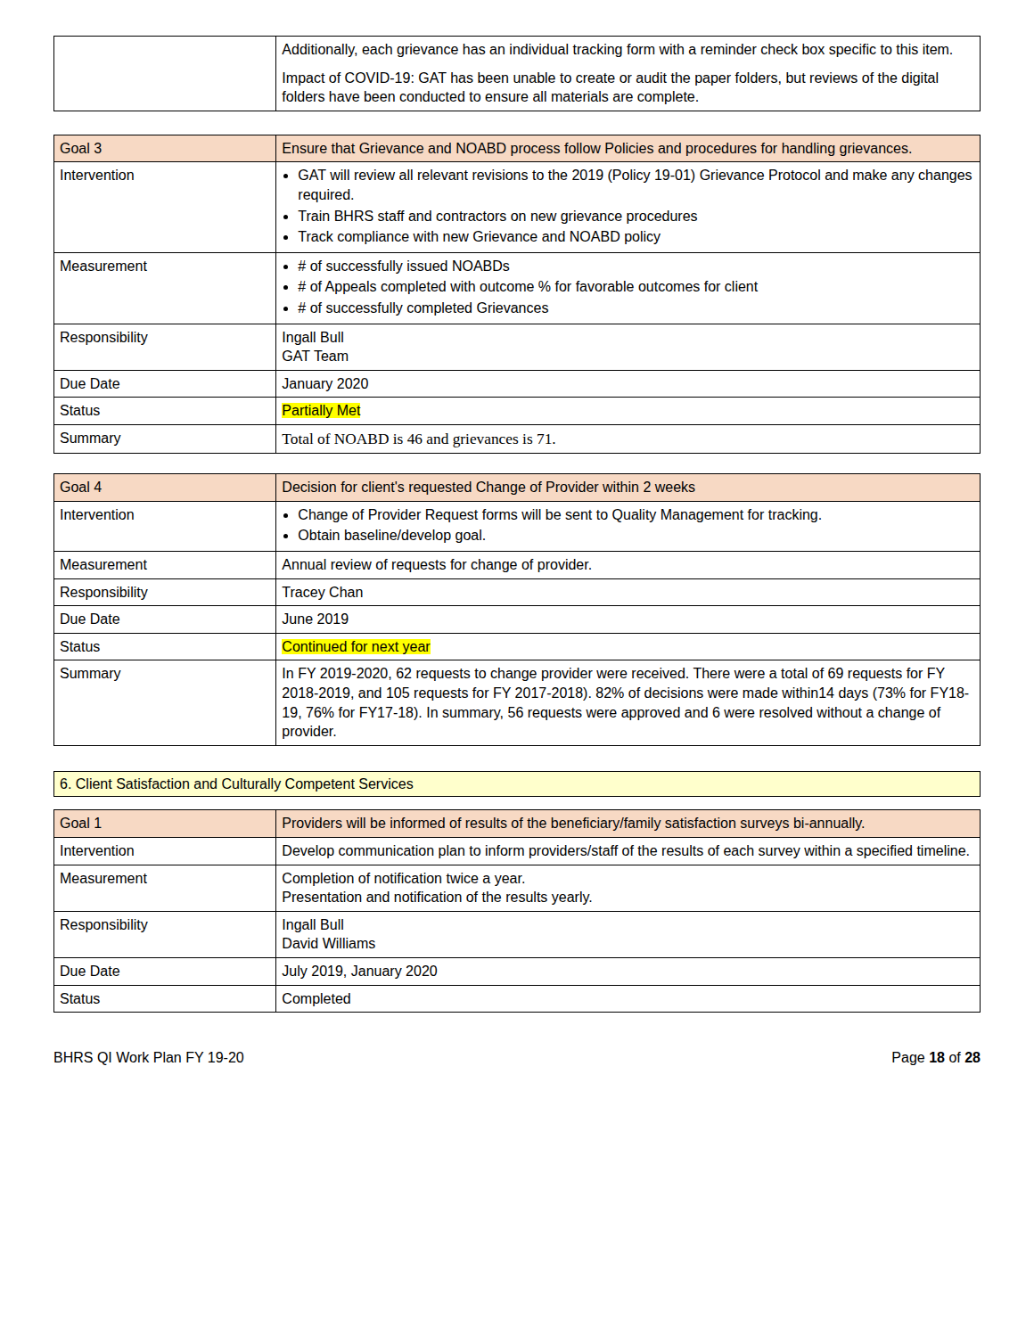| | Additionally, each grievance has an individual tracking form with a reminder check box specific to this item. Impact of COVID-19: GAT has been unable to create or audit the paper folders, but reviews of the digital folders have been conducted to ensure all materials are complete. |
| Goal 3 | Ensure that Grievance and NOABD process follow Policies and procedures for handling grievances. |
| Intervention | GAT will review all relevant revisions to the 2019 (Policy 19-01) Grievance Protocol and make any changes required. Train BHRS staff and contractors on new grievance procedures Track compliance with new Grievance and NOABD policy |
| Measurement | # of successfully issued NOABDs # of Appeals completed with outcome % for favorable outcomes for client # of successfully completed Grievances |
| Responsibility | Ingall Bull GAT Team |
| Due Date | January 2020 |
| Status | Partially Met |
| Summary | Total of NOABD is 46 and grievances is 71. |
| Goal 4 | Decision for client's requested Change of Provider within 2 weeks |
| Intervention | Change of Provider Request forms will be sent to Quality Management for tracking. Obtain baseline/develop goal. |
| Measurement | Annual review of requests for change of provider. |
| Responsibility | Tracey Chan |
| Due Date | June 2019 |
| Status | Continued for next year |
| Summary | In FY 2019-2020, 62 requests to change provider were received. There were a total of 69 requests for FY 2018-2019, and 105 requests for FY 2017-2018). 82% of decisions were made within14 days (73% for FY18-19, 76% for FY17-18). In summary, 56 requests were approved and 6 were resolved without a change of provider. |
6. Client Satisfaction and Culturally Competent Services
| Goal 1 | Providers will be informed of results of the beneficiary/family satisfaction surveys bi-annually. |
| Intervention | Develop communication plan to inform providers/staff of the results of each survey within a specified timeline. |
| Measurement | Completion of notification twice a year. Presentation and notification of the results yearly. |
| Responsibility | Ingall Bull David Williams |
| Due Date | July 2019, January 2020 |
| Status | Completed |
BHRS QI Work Plan FY 19-20 Page 18 of 28